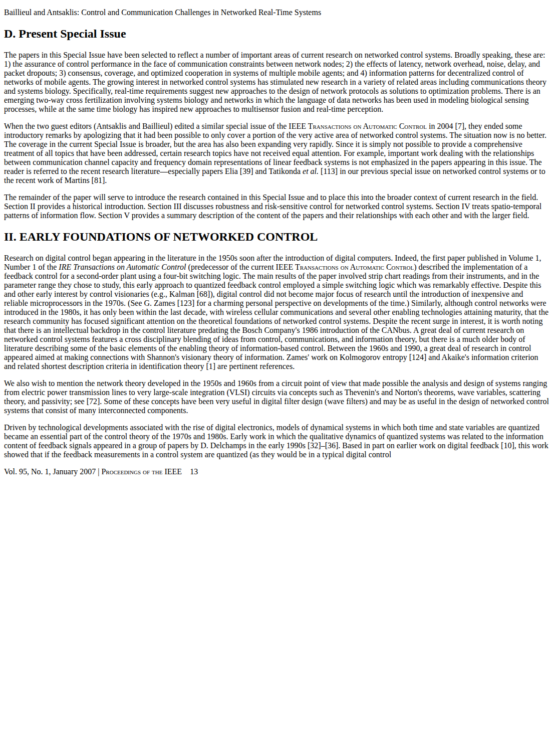Baillieul and Antsaklis: Control and Communication Challenges in Networked Real-Time Systems
D. Present Special Issue
The papers in this Special Issue have been selected to reflect a number of important areas of current research on networked control systems. Broadly speaking, these are: 1) the assurance of control performance in the face of communication constraints between network nodes; 2) the effects of latency, network overhead, noise, delay, and packet dropouts; 3) consensus, coverage, and optimized cooperation in systems of multiple mobile agents; and 4) information patterns for decentralized control of networks of mobile agents. The growing interest in networked control systems has stimulated new research in a variety of related areas including communications theory and systems biology. Specifically, real-time requirements suggest new approaches to the design of network protocols as solutions to optimization problems. There is an emerging two-way cross fertilization involving systems biology and networks in which the language of data networks has been used in modeling biological sensing processes, while at the same time biology has inspired new approaches to multisensor fusion and real-time perception.
When the two guest editors (Antsaklis and Baillieul) edited a similar special issue of the IEEE Transactions on Automatic Control in 2004 [7], they ended some introductory remarks by apologizing that it had been possible to only cover a portion of the very active area of networked control systems. The situation now is no better. The coverage in the current Special Issue is broader, but the area has also been expanding very rapidly. Since it is simply not possible to provide a comprehensive treatment of all topics that have been addressed, certain research topics have not received equal attention. For example, important work dealing with the relationships between communication channel capacity and frequency domain representations of linear feedback systems is not emphasized in the papers appearing in this issue. The reader is referred to the recent research literature—especially papers Elia [39] and Tatikonda et al. [113] in our previous special issue on networked control systems or to the recent work of Martins [81].
The remainder of the paper will serve to introduce the research contained in this Special Issue and to place this into the broader context of current research in the field. Section II provides a historical introduction. Section III discusses robustness and risk-sensitive control for networked control systems. Section IV treats spatio-temporal patterns of information flow. Section V provides a summary description of the content of the papers and their relationships with each other and with the larger field.
II. EARLY FOUNDATIONS OF NETWORKED CONTROL
Research on digital control began appearing in the literature in the 1950s soon after the introduction of digital computers. Indeed, the first paper published in Volume 1, Number 1 of the IRE Transactions on Automatic Control (predecessor of the current IEEE Transactions on Automatic Control) described the implementation of a feedback control for a second-order plant using a four-bit switching logic. The main results of the paper involved strip chart readings from their instruments, and in the parameter range they chose to study, this early approach to quantized feedback control employed a simple switching logic which was remarkably effective. Despite this and other early interest by control visionaries (e.g., Kalman [68]), digital control did not become major focus of research until the introduction of inexpensive and reliable microprocessors in the 1970s. (See G. Zames [123] for a charming personal perspective on developments of the time.) Similarly, although control networks were introduced in the 1980s, it has only been within the last decade, with wireless cellular communications and several other enabling technologies attaining maturity, that the research community has focused significant attention on the theoretical foundations of networked control systems. Despite the recent surge in interest, it is worth noting that there is an intellectual backdrop in the control literature predating the Bosch Company's 1986 introduction of the CANbus. A great deal of current research on networked control systems features a cross disciplinary blending of ideas from control, communications, and information theory, but there is a much older body of literature describing some of the basic elements of the enabling theory of information-based control. Between the 1960s and 1990, a great deal of research in control appeared aimed at making connections with Shannon's visionary theory of information. Zames' work on Kolmogorov entropy [124] and Akaike's information criterion and related shortest description criteria in identification theory [1] are pertinent references.
We also wish to mention the network theory developed in the 1950s and 1960s from a circuit point of view that made possible the analysis and design of systems ranging from electric power transmission lines to very large-scale integration (VLSI) circuits via concepts such as Thevenin's and Norton's theorems, wave variables, scattering theory, and passivity; see [72]. Some of these concepts have been very useful in digital filter design (wave filters) and may be as useful in the design of networked control systems that consist of many interconnected components.
Driven by technological developments associated with the rise of digital electronics, models of dynamical systems in which both time and state variables are quantized became an essential part of the control theory of the 1970s and 1980s. Early work in which the qualitative dynamics of quantized systems was related to the information content of feedback signals appeared in a group of papers by D. Delchamps in the early 1990s [32]–[36]. Based in part on earlier work on digital feedback [10], this work showed that if the feedback measurements in a control system are quantized (as they would be in a typical digital control
Vol. 95, No. 1, January 2007 | Proceedings of the IEEE 13